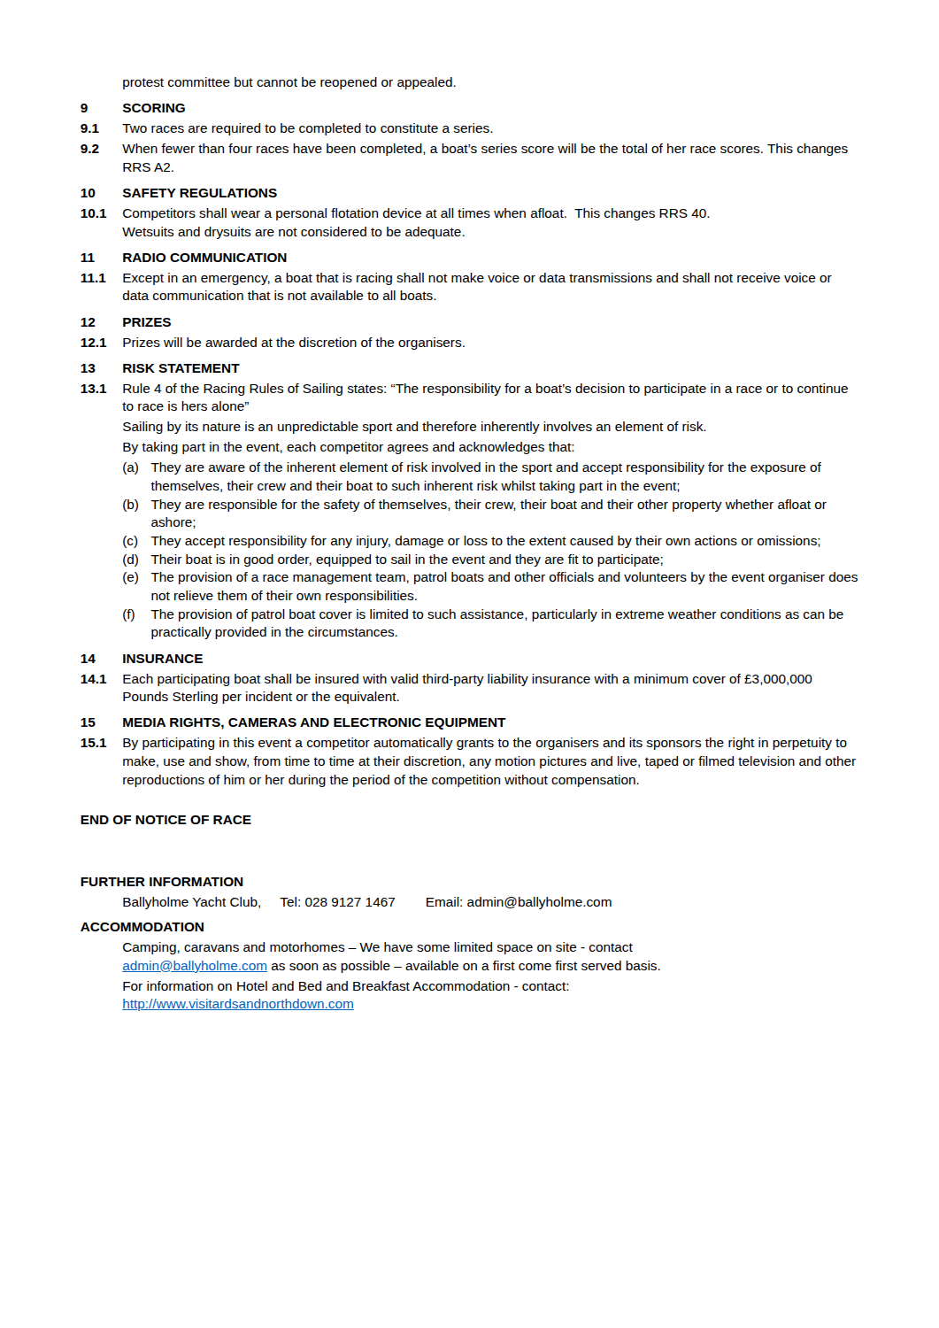protest committee but cannot be reopened or appealed.
9
Scoring
9.1
Two races are required to be completed to constitute a series.
9.2
When fewer than four races have been completed, a boat’s series score will be the total of her race scores. This changes RRS A2.
10
Safety Regulations
10.1
Competitors shall wear a personal flotation device at all times when afloat. This changes RRS 40.
Wetsuits and drysuits are not considered to be adequate.
11
Radio Communication
11.1
Except in an emergency, a boat that is racing shall not make voice or data transmissions and shall not receive voice or data communication that is not available to all boats.
12
Prizes
12.1
Prizes will be awarded at the discretion of the organisers.
13
Risk Statement
13.1
Rule 4 of the Racing Rules of Sailing states: “The responsibility for a boat’s decision to participate in a race or to continue to race is hers alone”
Sailing by its nature is an unpredictable sport and therefore inherently involves an element of risk.
By taking part in the event, each competitor agrees and acknowledges that:
(a)
They are aware of the inherent element of risk involved in the sport and accept responsibility for the exposure of themselves, their crew and their boat to such inherent risk whilst taking part in the event;
(b)
They are responsible for the safety of themselves, their crew, their boat and their other property whether afloat or ashore;
(c)
They accept responsibility for any injury, damage or loss to the extent caused by their own actions or omissions;
(d)
Their boat is in good order, equipped to sail in the event and they are fit to participate;
(e)
The provision of a race management team, patrol boats and other officials and volunteers by the event organiser does not relieve them of their own responsibilities.
(f)
The provision of patrol boat cover is limited to such assistance, particularly in extreme weather conditions as can be practically provided in the circumstances.
14
Insurance
14.1
Each participating boat shall be insured with valid third-party liability insurance with a minimum cover of £3,000,000 Pounds Sterling per incident or the equivalent.
15
Media Rights, Cameras and Electronic Equipment
15.1
By participating in this event a competitor automatically grants to the organisers and its sponsors the right in perpetuity to make, use and show, from time to time at their discretion, any motion pictures and live, taped or filmed television and other reproductions of him or her during the period of the competition without compensation.
END OF NOTICE OF RACE
FURTHER INFORMATION
Ballyholme Yacht Club, Tel: 028 9127 1467 Email: admin@ballyholme.com
ACCOMMODATION
Camping, caravans and motorhomes – We have some limited space on site - contact
admin@ballyholme.com as soon as possible – available on a first come first served basis.
For information on Hotel and Bed and Breakfast Accommodation - contact:
http://www.visitardsandnorthdown.com